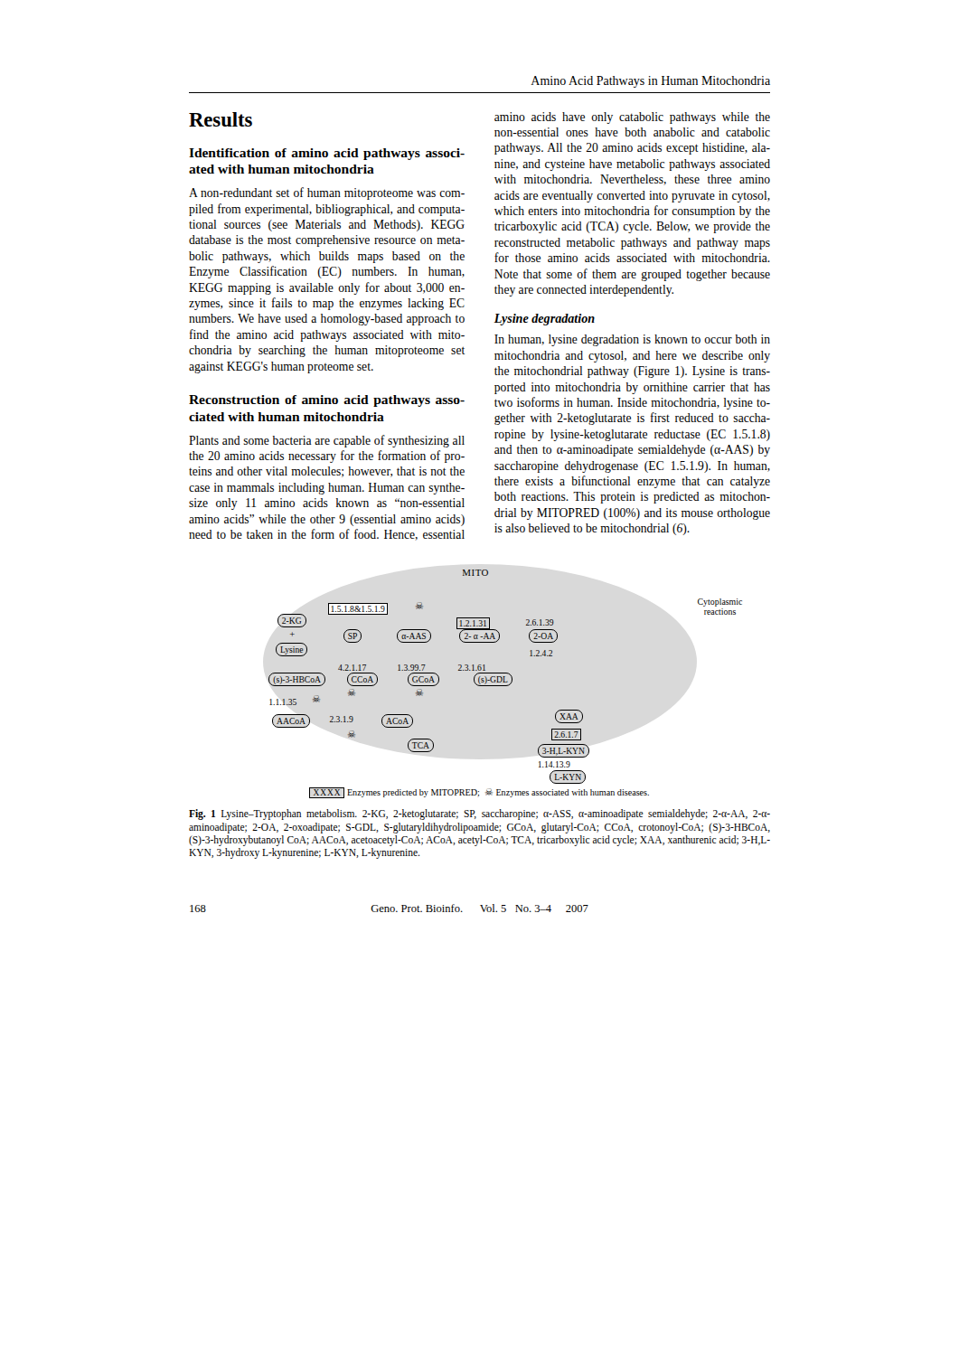Amino Acid Pathways in Human Mitochondria
Results
Identification of amino acid pathways associated with human mitochondria
A non-redundant set of human mitoproteome was compiled from experimental, bibliographical, and computational sources (see Materials and Methods). KEGG database is the most comprehensive resource on metabolic pathways, which builds maps based on the Enzyme Classification (EC) numbers. In human, KEGG mapping is available only for about 3,000 enzymes, since it fails to map the enzymes lacking EC numbers. We have used a homology-based approach to find the amino acid pathways associated with mitochondria by searching the human mitoproteome set against KEGG's human proteome set.
Reconstruction of amino acid pathways associated with human mitochondria
Plants and some bacteria are capable of synthesizing all the 20 amino acids necessary for the formation of proteins and other vital molecules; however, that is not the case in mammals including human. Human can synthesize only 11 amino acids known as “non-essential amino acids” while the other 9 (essential amino acids) need to be taken in the form of food. Hence, essential amino acids have only catabolic pathways while the non-essential ones have both anabolic and catabolic pathways. All the 20 amino acids except histidine, alanine, and cysteine have metabolic pathways associated with mitochondria. Nevertheless, these three amino acids are eventually converted into pyruvate in cytosol, which enters into mitochondria for consumption by the tricarboxylic acid (TCA) cycle. Below, we provide the reconstructed metabolic pathways and pathway maps for those amino acids associated with mitochondria. Note that some of them are grouped together because they are connected interdependently.
Lysine degradation
In human, lysine degradation is known to occur both in mitochondria and cytosol, and here we describe only the mitochondrial pathway (Figure 1). Lysine is transported into mitochondria by ornithine carrier that has two isoforms in human. Inside mitochondria, lysine together with 2-ketoglutarate is first reduced to saccharopine by lysine-ketoglutarate reductase (EC 1.5.1.8) and then to α-aminoadipate semialdehyde (α-AAS) by saccharopine dehydrogenase (EC 1.5.1.9). In human, there exists a bifunctional enzyme that can catalyze both reactions. This protein is predicted as mitochondrial by MITOPRED (100%) and its mouse orthologue is also believed to be mitochondrial (6).
MITO
2-KG
+
Lysine
1.5.1.8&1.5.1.9
☠
SP
α-AAS
1.2.1.31
2- α -AA
2.6.1.39
2-OA
1.2.4.2
(s)-3-HBCoA
4.2.1.17
CCoA
1.3.99.7
GCoA
2.3.1.61
(s)-GDL
☠
☠
1.1.1.35
☠
AACoA
2.3.1.9
ACoA
☠
TCA
XAA
2.6.1.7
3-H,L-KYN
1.14.13.9
L-KYN
Cytoplasmic
reactions
XXXX Enzymes predicted by MITOPRED; ☠ Enzymes associated with human diseases.
Fig. 1 Lysine–Tryptophan metabolism. 2-KG, 2-ketoglutarate; SP, saccharopine; α-ASS, α-aminoadipate semialdehyde; 2-α-AA, 2-α-aminoadipate; 2-OA, 2-oxoadipate; S-GDL, S-glutaryldihydrolipoamide; GCoA, glutaryl-CoA; CCoA, crotonoyl-CoA; (S)-3-HBCoA, (S)-3-hydroxybutanoyl CoA; AACoA, acetoacetyl-CoA; ACoA, acetyl-CoA; TCA, tricarboxylic acid cycle; XAA, xanthurenic acid; 3-H,L-KYN, 3-hydroxy L-kynurenine; L-KYN, L-kynurenine.
168
Geno. Prot. Bioinfo. Vol. 5 No. 3–4 2007